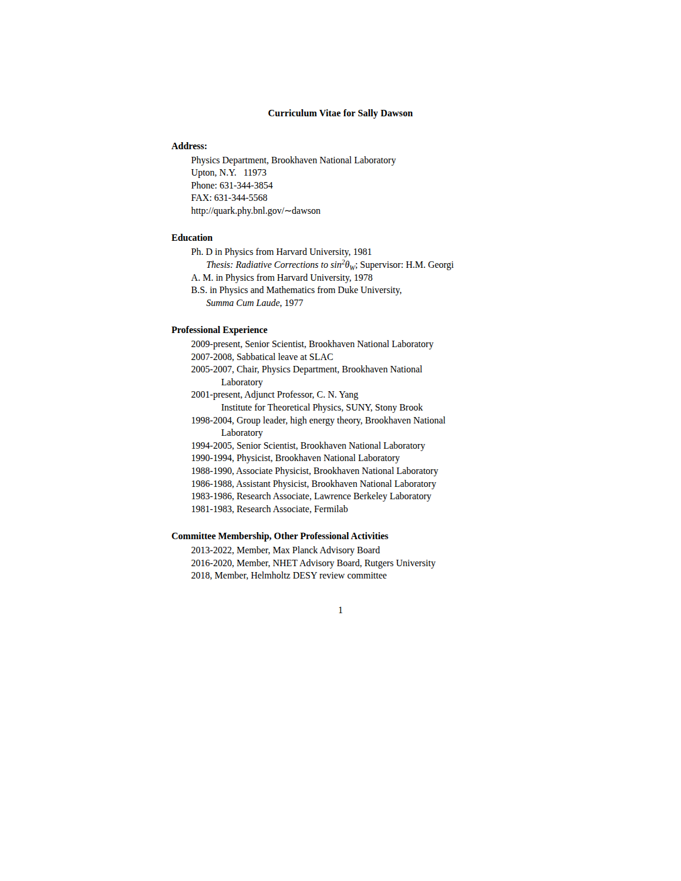Curriculum Vitae for Sally Dawson
Address:
Physics Department, Brookhaven National Laboratory
Upton, N.Y. 11973
Phone: 631-344-3854
FAX: 631-344-5568
http://quark.phy.bnl.gov/∼dawson
Education
Ph. D in Physics from Harvard University, 1981
Thesis: Radiative Corrections to sin2θW; Supervisor: H.M. Georgi
A. M. in Physics from Harvard University, 1978
B.S. in Physics and Mathematics from Duke University,
Summa Cum Laude, 1977
Professional Experience
2009-present, Senior Scientist, Brookhaven National Laboratory
2007-2008, Sabbatical leave at SLAC
2005-2007, Chair, Physics Department, Brookhaven National
Laboratory
2001-present, Adjunct Professor, C. N. Yang
Institute for Theoretical Physics, SUNY, Stony Brook
1998-2004, Group leader, high energy theory, Brookhaven National
Laboratory
1994-2005, Senior Scientist, Brookhaven National Laboratory
1990-1994, Physicist, Brookhaven National Laboratory
1988-1990, Associate Physicist, Brookhaven National Laboratory
1986-1988, Assistant Physicist, Brookhaven National Laboratory
1983-1986, Research Associate, Lawrence Berkeley Laboratory
1981-1983, Research Associate, Fermilab
Committee Membership, Other Professional Activities
2013-2022, Member, Max Planck Advisory Board
2016-2020, Member, NHET Advisory Board, Rutgers University
2018, Member, Helmholtz DESY review committee
1